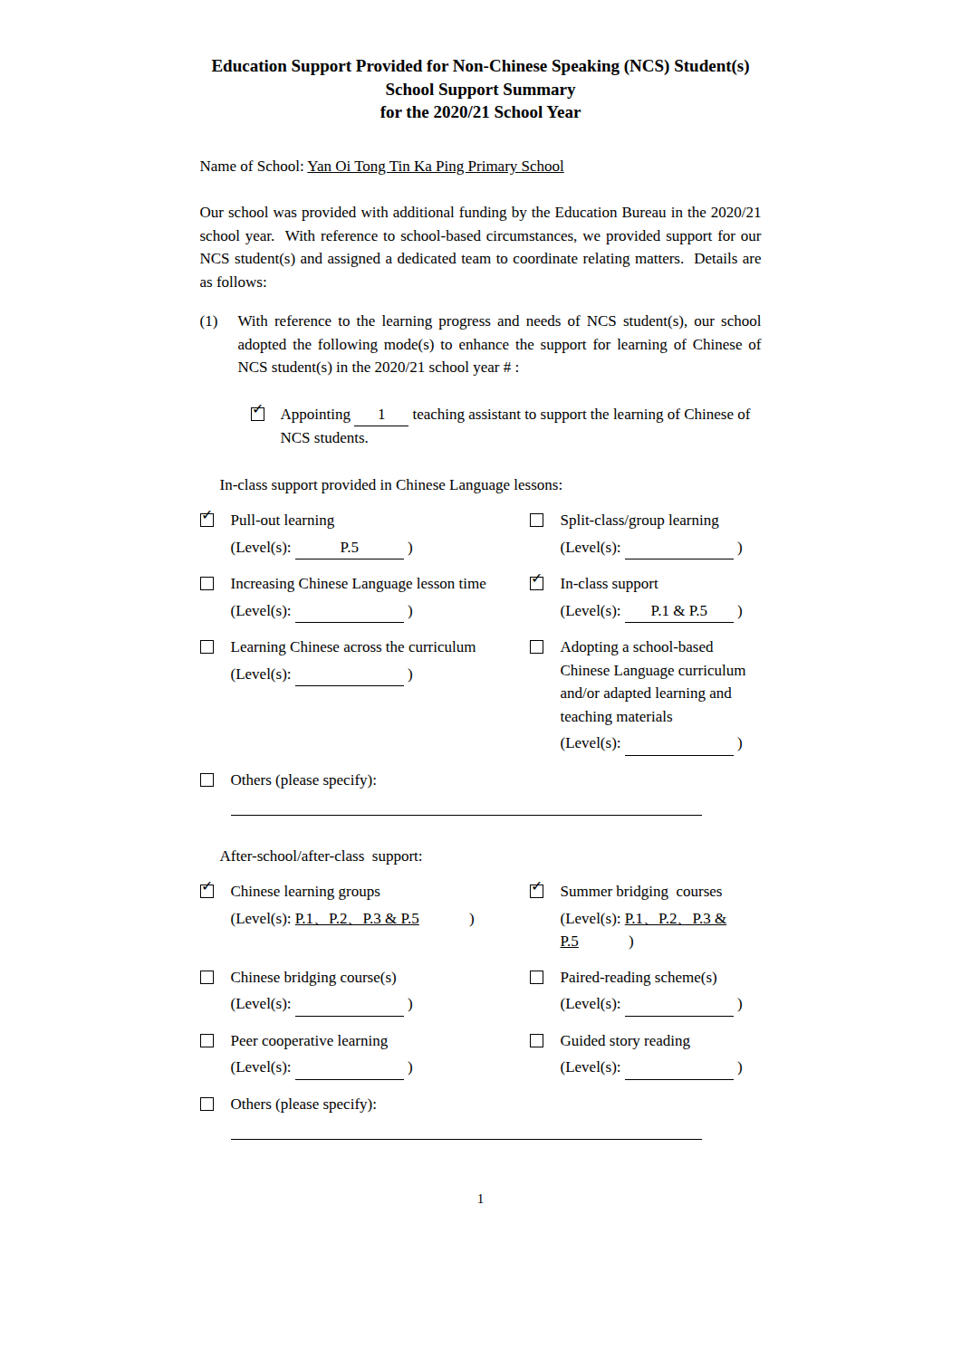Education Support Provided for Non-Chinese Speaking (NCS) Student(s) School Support Summary for the 2020/21 School Year
Name of School: Yan Oi Tong Tin Ka Ping Primary School
Our school was provided with additional funding by the Education Bureau in the 2020/21 school year. With reference to school-based circumstances, we provided support for our NCS student(s) and assigned a dedicated team to coordinate relating matters. Details are as follows:
(1)
With reference to the learning progress and needs of NCS student(s), our school adopted the following mode(s) to enhance the support for learning of Chinese of NCS student(s) in the 2020/21 school year # :
Appointing 1 teaching assistant to support the learning of Chinese of NCS students.
In-class support provided in Chinese Language lessons:
| | Pull-out learning (Level(s): P.5 ) | | Split-class/group learning (Level(s): ) |
| | Increasing Chinese Language lesson time (Level(s): ) | | In-class support (Level(s): P.1 & P.5 ) |
| | Learning Chinese across the curriculum (Level(s): ) | | Adopting a school-based Chinese Language curriculum and/or adapted learning and teaching materials (Level(s): ) |
| | Others (please specify): |
After-school/after-class support:
| | Chinese learning groups (Level(s): P.1、P.2、P.3 & P.5 ) | | Summer bridging courses (Level(s): P.1、P.2、P.3 & P.5 ) |
| | Chinese bridging course(s) (Level(s): ) | | Paired-reading scheme(s) (Level(s): ) |
| | Peer cooperative learning (Level(s): ) | | Guided story reading (Level(s): ) |
| | Others (please specify): |
1